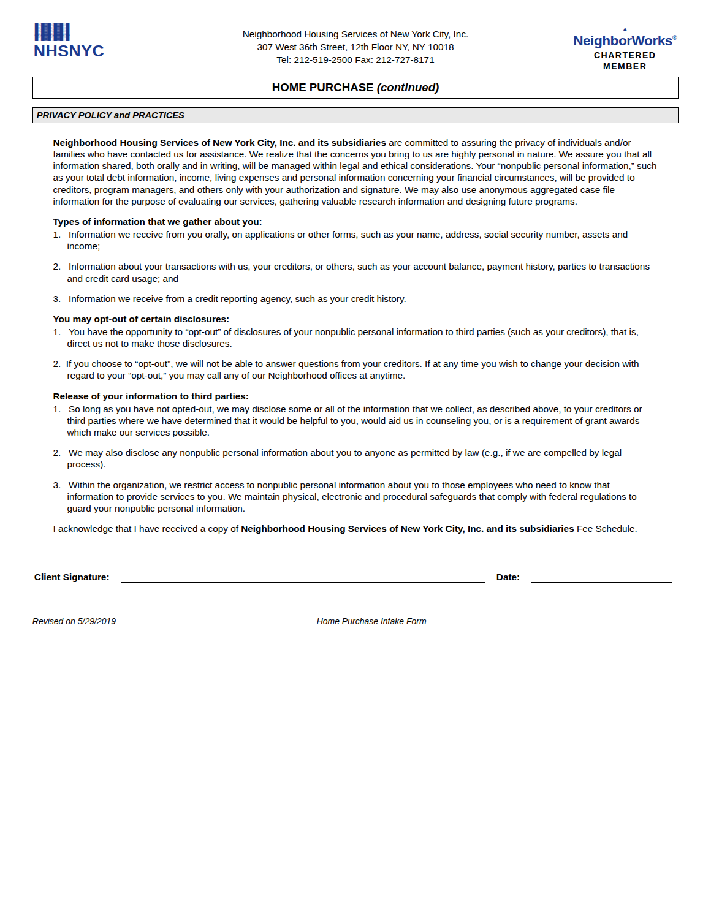█░█▓█░█▓█░█ █░█▓█░█▓█░█ █░█▓█░█▓█░█
NHSNYC
Neighborhood Housing Services of New York City, Inc.
307 West 36th Street, 12th Floor NY, NY 10018
Tel: 212-519-2500 Fax: 212-727-8171
▲
NeighborWorks®
CHARTERED MEMBER
HOME PURCHASE (continued)
PRIVACY POLICY and PRACTICES
Neighborhood Housing Services of New York City, Inc. and its subsidiaries are committed to assuring the privacy of individuals and/or families who have contacted us for assistance. We realize that the concerns you bring to us are highly personal in nature. We assure you that all information shared, both orally and in writing, will be managed within legal and ethical considerations. Your “nonpublic personal information,” such as your total debt information, income, living expenses and personal information concerning your financial circumstances, will be provided to creditors, program managers, and others only with your authorization and signature. We may also use anonymous aggregated case file information for the purpose of evaluating our services, gathering valuable research information and designing future programs.
Types of information that we gather about you:
1. Information we receive from you orally, on applications or other forms, such as your name, address, social security number, assets and income;
2. Information about your transactions with us, your creditors, or others, such as your account balance, payment history, parties to transactions and credit card usage; and
3. Information we receive from a credit reporting agency, such as your credit history.
You may opt-out of certain disclosures:
1. You have the opportunity to “opt-out” of disclosures of your nonpublic personal information to third parties (such as your creditors), that is, direct us not to make those disclosures.
2. If you choose to “opt-out”, we will not be able to answer questions from your creditors. If at any time you wish to change your decision with regard to your “opt-out,” you may call any of our Neighborhood offices at anytime.
Release of your information to third parties:
1. So long as you have not opted-out, we may disclose some or all of the information that we collect, as described above, to your creditors or third parties where we have determined that it would be helpful to you, would aid us in counseling you, or is a requirement of grant awards which make our services possible.
2. We may also disclose any nonpublic personal information about you to anyone as permitted by law (e.g., if we are compelled by legal process).
3. Within the organization, we restrict access to nonpublic personal information about you to those employees who need to know that information to provide services to you. We maintain physical, electronic and procedural safeguards that comply with federal regulations to guard your nonpublic personal information.
I acknowledge that I have received a copy of Neighborhood Housing Services of New York City, Inc. and its subsidiaries Fee Schedule.
Client Signature: Date:
Revised on 5/29/2019
Home Purchase Intake Form